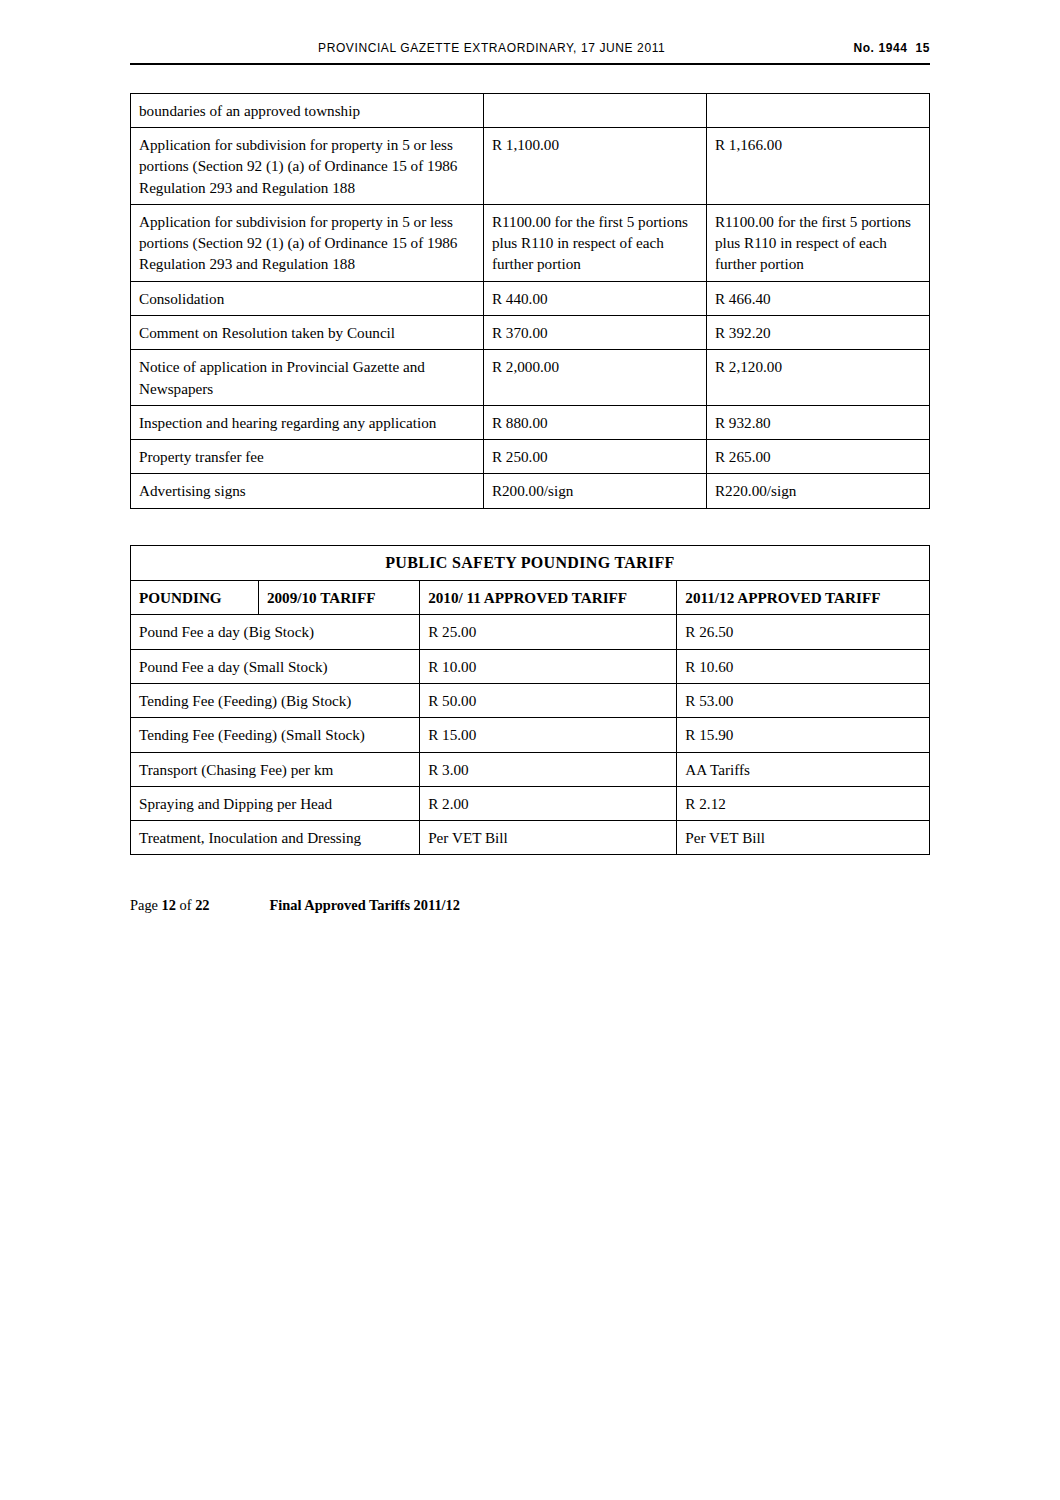No. 1944 15 PROVINCIAL GAZETTE EXTRAORDINARY, 17 JUNE 2011
| boundaries of an approved township | | |
| Application for subdivision for property in 5 or less portions (Section 92 (1) (a) of Ordinance 15 of 1986 Regulation 293 and Regulation 188 | R 1,100.00 | R 1,166.00 |
| Application for subdivision for property in 5 or less portions (Section 92 (1) (a) of Ordinance 15 of 1986 Regulation 293 and Regulation 188 | R1100.00 for the first 5 portions plus R110 in respect of each further portion | R1100.00 for the first 5 portions plus R110 in respect of each further portion |
| Consolidation | R 440.00 | R 466.40 |
| Comment on Resolution taken by Council | R 370.00 | R 392.20 |
| Notice of application in Provincial Gazette and Newspapers | R 2,000.00 | R 2,120.00 |
| Inspection and hearing regarding any application | R 880.00 | R 932.80 |
| Property transfer fee | R 250.00 | R 265.00 |
| Advertising signs | R200.00/sign | R220.00/sign |
Public Safety Pounding Tariff
| POUNDING | 2009/10 TARIFF | 2010/ 11 APPROVED TARIFF | 2011/12 Approved Tariff |
| --- | --- | --- | --- |
| Pound Fee a day (Big Stock) | R 25.00 | R 26.50 |
| Pound Fee a day (Small Stock) | R 10.00 | R 10.60 |
| Tending Fee (Feeding) (Big Stock) | R 50.00 | R 53.00 |
| Tending Fee (Feeding) (Small Stock) | R 15.00 | R 15.90 |
| Transport (Chasing Fee) per km | R 3.00 | AA Tariffs |
| Spraying and Dipping per Head | R 2.00 | R 2.12 |
| Treatment, Inoculation and Dressing | Per VET Bill | Per VET Bill |
Page 12 of 22 Final Approved Tariffs 2011/12